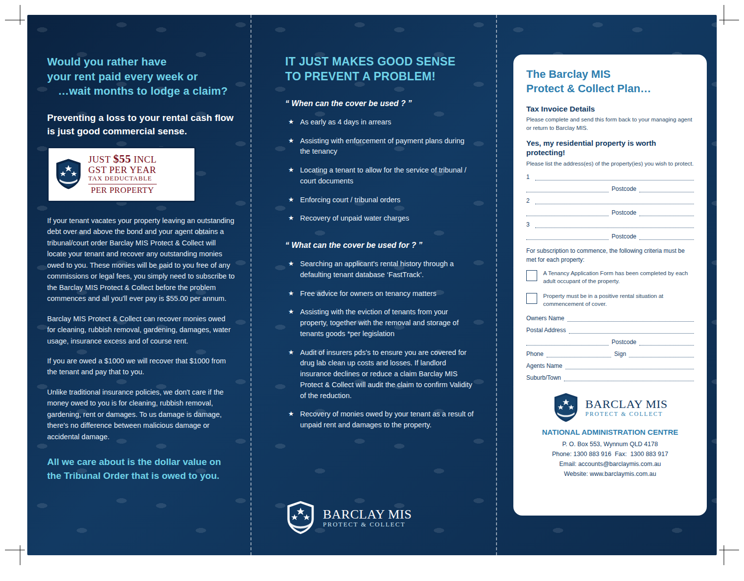Would you rather have
your rent paid every week or …wait months to lodge a claim?
Preventing a loss to your rental cash flow is just good commercial sense.
JUST $55 INCL
GST PER YEAR
TAX DEDUCTABLE
PER PROPERTY
If your tenant vacates your property leaving an outstanding debt over and above the bond and your agent obtains a tribunal/court order Barclay MIS Protect & Collect will locate your tenant and recover any outstanding monies owed to you. These monies will be paid to you free of any commissions or legal fees, you simply need to subscribe to the Barclay MIS Protect & Collect before the problem commences and all you'll ever pay is $55.00 per annum.
Barclay MIS Protect & Collect can recover monies owed for cleaning, rubbish removal, gardening, damages, water usage, insurance excess and of course rent.
If you are owed a $1000 we will recover that $1000 from the tenant and pay that to you.
Unlike traditional insurance policies, we don't care if the money owed to you is for cleaning, rubbish removal, gardening, rent or damages. To us damage is damage, there's no difference between malicious damage or accidental damage.
All we care about is the dollar value on the Tribunal Order that is owed to you.
IT JUST MAKES GOOD SENSE TO PREVENT A PROBLEM!
“ When can the cover be used ? ”
As early as 4 days in arrears
Assisting with enforcement of payment plans during the tenancy
Locating a tenant to allow for the service of tribunal / court documents
Enforcing court / tribunal orders
Recovery of unpaid water charges
“ What can the cover be used for ? ”
Searching an applicant's rental history through a defaulting tenant database ‘FastTrack’.
Free advice for owners on tenancy matters
Assisting with the eviction of tenants from your property, together with the removal and storage of tenants goods *per legislation
Audit of insurers pds's to ensure you are covered for drug lab clean up costs and losses. If landlord insurance declines or reduce a claim Barclay MIS Protect & Collect will audit the claim to confirm Validity of the reduction.
Recovery of monies owed by your tenant as a result of unpaid rent and damages to the property.
BARCLAY MIS
PROTECT & COLLECT
The Barclay MIS
Protect & Collect Plan…
Tax Invoice Details
Please complete and send this form back to your managing agent or return to Barclay MIS.
Yes, my residential property is worth protecting!
Please list the address(es) of the property(ies) you wish to protect.
1
Postcode
2
Postcode
3
Postcode
For subscription to commence, the following criteria must be met for each property:
A Tenancy Application Form has been completed by each adult occupant of the property.
Property must be in a positive rental situation at commencement of cover.
Owners Name
Postal Address
Postcode
Phone Sign
Agents Name
Suburb/Town
BARCLAY MIS
PROTECT & COLLECT
NATIONAL ADMINISTRATION CENTRE
P. O. Box 553, Wynnum QLD 4178
Phone: 1300 883 916 Fax: 1300 883 917
Email: accounts@barclaymis.com.au
Website: www.barclaymis.com.au